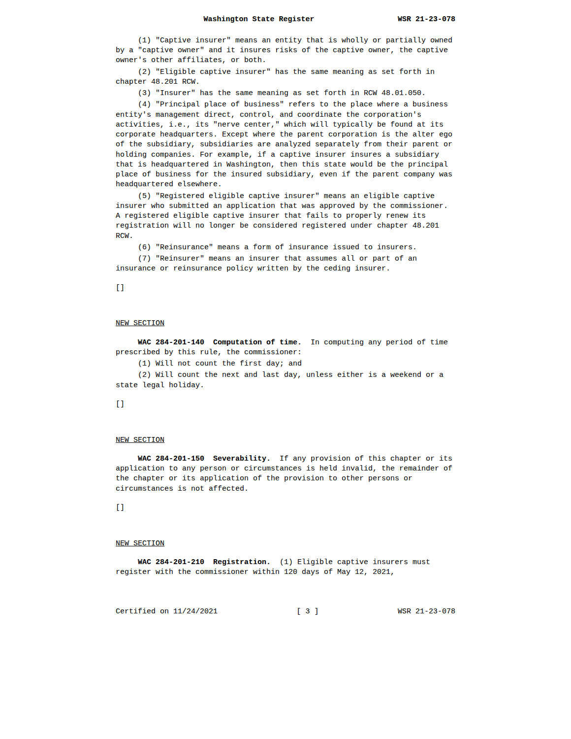WSR 21-23-078
Washington State Register
(1) "Captive insurer" means an entity that is wholly or partially owned by a "captive owner" and it insures risks of the captive owner, the captive owner's other affiliates, or both.
(2) "Eligible captive insurer" has the same meaning as set forth in chapter 48.201 RCW.
(3) "Insurer" has the same meaning as set forth in RCW 48.01.050.
(4) "Principal place of business" refers to the place where a business entity's management direct, control, and coordinate the corporation's activities, i.e., its "nerve center," which will typically be found at its corporate headquarters. Except where the parent corporation is the alter ego of the subsidiary, subsidiaries are analyzed separately from their parent or holding companies. For example, if a captive insurer insures a subsidiary that is headquartered in Washington, then this state would be the principal place of business for the insured subsidiary, even if the parent company was headquartered elsewhere.
(5) "Registered eligible captive insurer" means an eligible captive insurer who submitted an application that was approved by the commissioner. A registered eligible captive insurer that fails to properly renew its registration will no longer be considered registered under chapter 48.201 RCW.
(6) "Reinsurance" means a form of insurance issued to insurers.
(7) "Reinsurer" means an insurer that assumes all or part of an insurance or reinsurance policy written by the ceding insurer.
[]
NEW SECTION
WAC 284-201-140 Computation of time. In computing any period of time prescribed by this rule, the commissioner:
(1) Will not count the first day; and
(2) Will count the next and last day, unless either is a weekend or a state legal holiday.
[]
NEW SECTION
WAC 284-201-150 Severability. If any provision of this chapter or its application to any person or circumstances is held invalid, the remainder of the chapter or its application of the provision to other persons or circumstances is not affected.
[]
NEW SECTION
WAC 284-201-210 Registration. (1) Eligible captive insurers must register with the commissioner within 120 days of May 12, 2021,
Certified on 11/24/2021 WSR 21-23-078
[ 3 ]